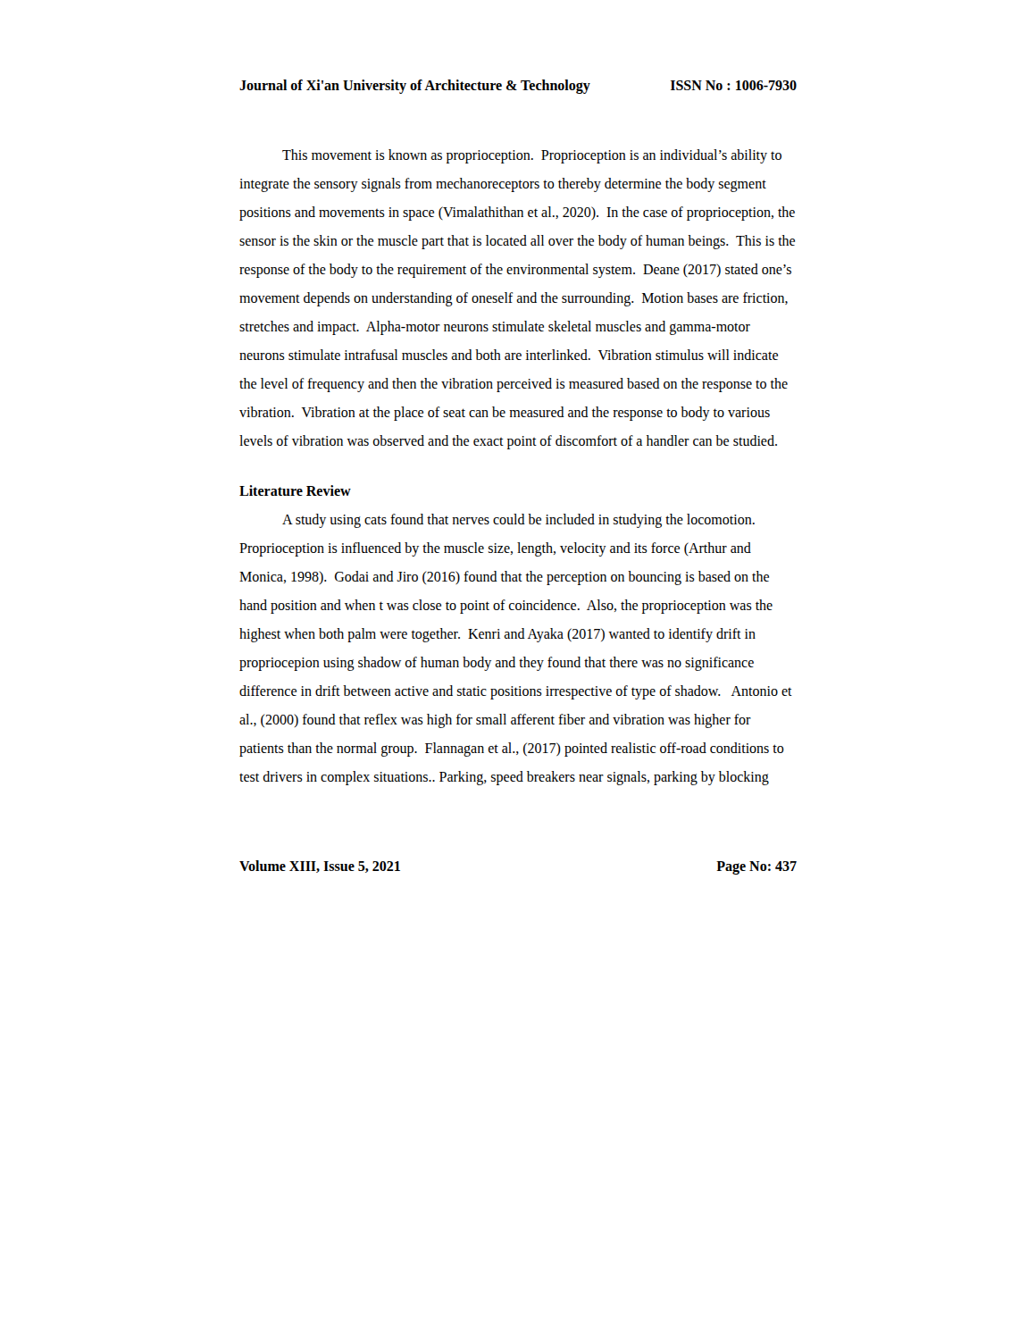Journal of Xi'an University of Architecture & Technology
ISSN No : 1006-7930
This movement is known as proprioception. Proprioception is an individual’s ability to integrate the sensory signals from mechanoreceptors to thereby determine the body segment positions and movements in space (Vimalathithan et al., 2020). In the case of proprioception, the sensor is the skin or the muscle part that is located all over the body of human beings. This is the response of the body to the requirement of the environmental system. Deane (2017) stated one’s movement depends on understanding of oneself and the surrounding. Motion bases are friction, stretches and impact. Alpha-motor neurons stimulate skeletal muscles and gamma-motor neurons stimulate intrafusal muscles and both are interlinked. Vibration stimulus will indicate the level of frequency and then the vibration perceived is measured based on the response to the vibration. Vibration at the place of seat can be measured and the response to body to various levels of vibration was observed and the exact point of discomfort of a handler can be studied.
Literature Review
A study using cats found that nerves could be included in studying the locomotion. Proprioception is influenced by the muscle size, length, velocity and its force (Arthur and Monica, 1998). Godai and Jiro (2016) found that the perception on bouncing is based on the hand position and when t was close to point of coincidence. Also, the proprioception was the highest when both palm were together. Kenri and Ayaka (2017) wanted to identify drift in propriocepion using shadow of human body and they found that there was no significance difference in drift between active and static positions irrespective of type of shadow. Antonio et al., (2000) found that reflex was high for small afferent fiber and vibration was higher for patients than the normal group. Flannagan et al., (2017) pointed realistic off-road conditions to test drivers in complex situations.. Parking, speed breakers near signals, parking by blocking
Volume XIII, Issue 5, 2021
Page No: 437